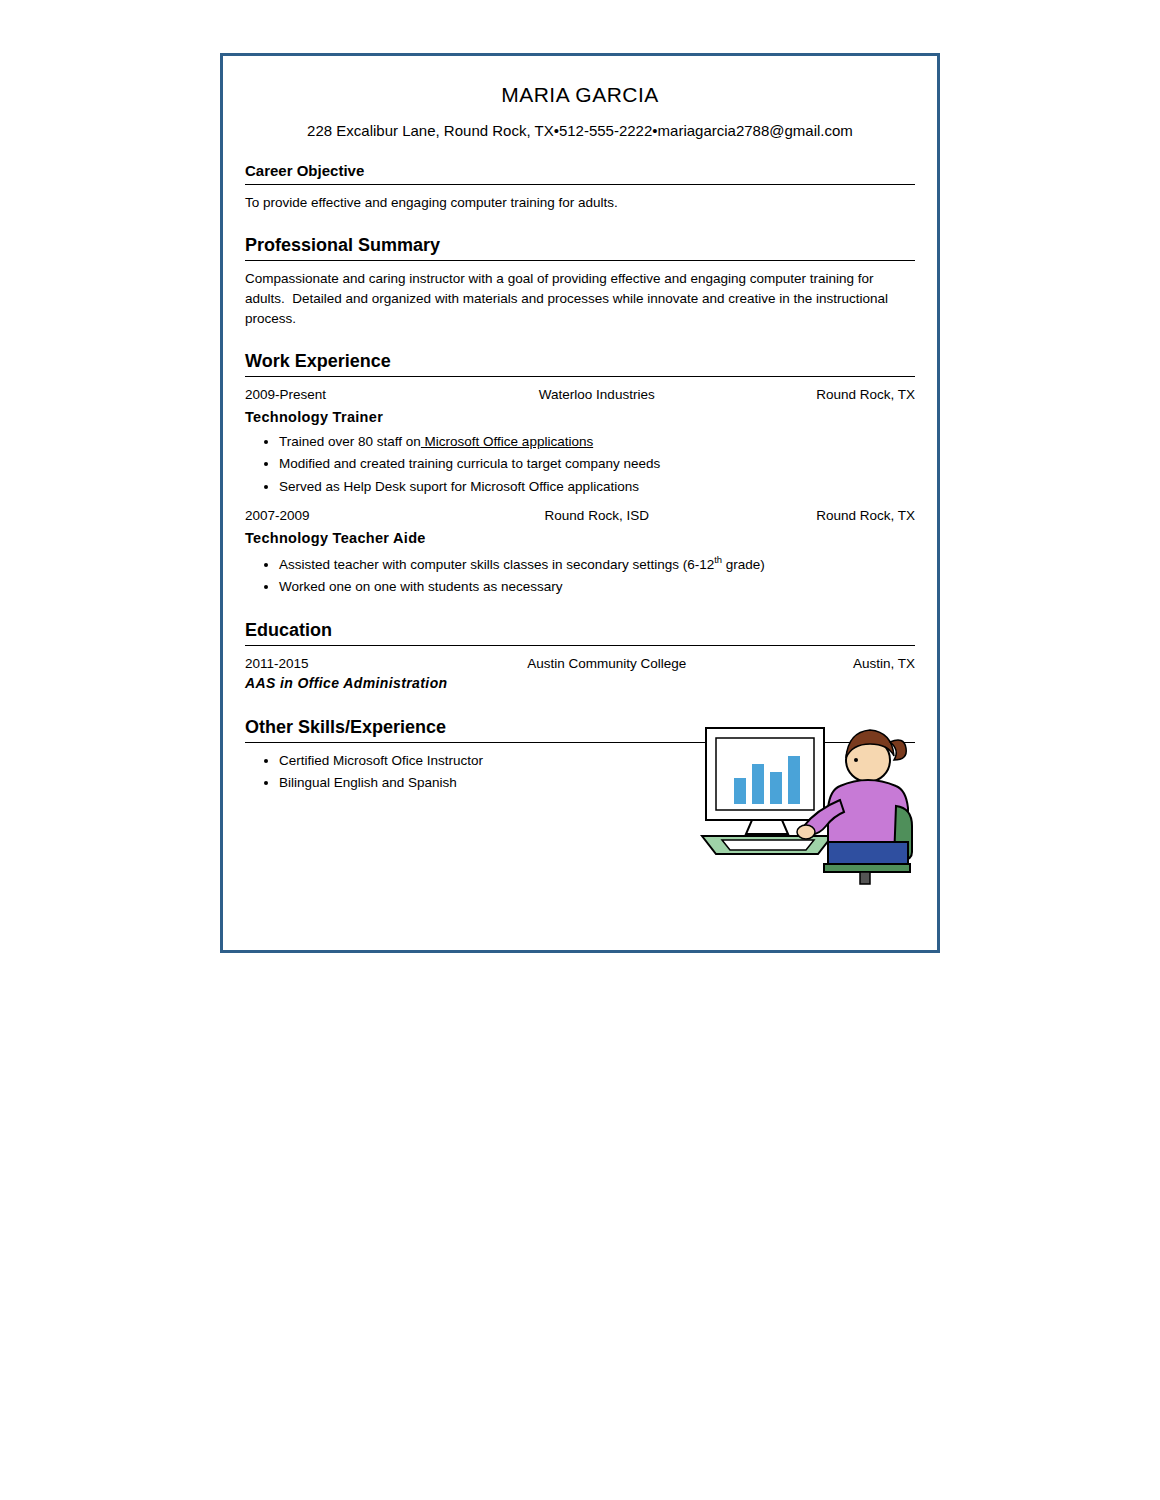MARIA GARCIA
228 Excalibur Lane, Round Rock, TX•512-555-2222•mariagarcia2788@gmail.com
Career Objective
To provide effective and engaging computer training for adults.
Professional Summary
Compassionate and caring instructor with a goal of providing effective and engaging computer training for adults. Detailed and organized with materials and processes while innovate and creative in the instructional process.
Work Experience
2009-Present Waterloo Industries Round Rock, TX
Technology Trainer
Trained over 80 staff on Microsoft Office applications
Modified and created training curricula to target company needs
Served as Help Desk suport for Microsoft Office applications
2007-2009 Round Rock, ISD Round Rock, TX
Technology Teacher Aide
Assisted teacher with computer skills classes in secondary settings (6-12th grade)
Worked one on one with students as necessary
Education
2011-2015 Austin Community College Austin, TX
AAS in Office Administration
Other Skills/Experience
Certified Microsoft Ofice Instructor
Bilingual English and Spanish